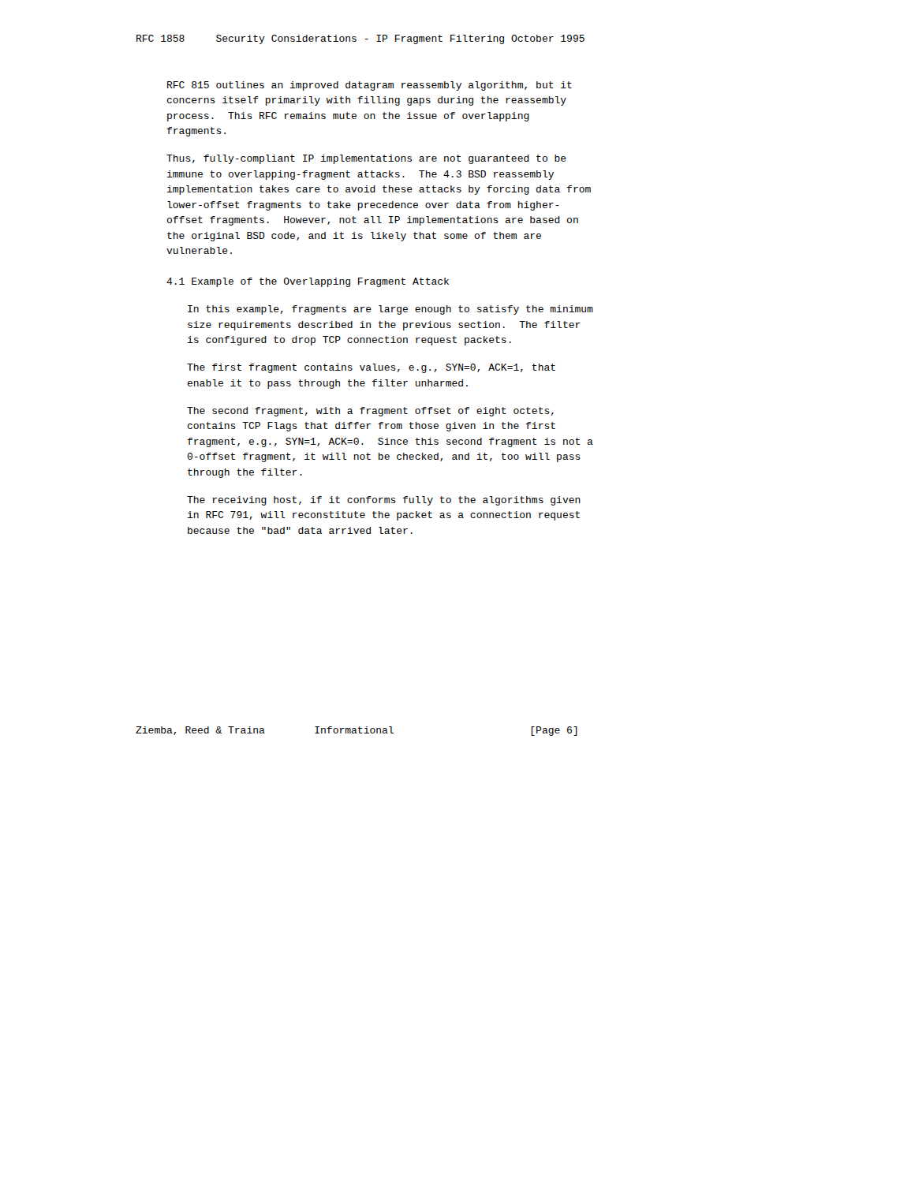RFC 1858 Security Considerations - IP Fragment Filtering October 1995
RFC 815 outlines an improved datagram reassembly algorithm, but it concerns itself primarily with filling gaps during the reassembly process. This RFC remains mute on the issue of overlapping fragments.
Thus, fully-compliant IP implementations are not guaranteed to be immune to overlapping-fragment attacks. The 4.3 BSD reassembly implementation takes care to avoid these attacks by forcing data from lower-offset fragments to take precedence over data from higher- offset fragments. However, not all IP implementations are based on the original BSD code, and it is likely that some of them are vulnerable.
4.1 Example of the Overlapping Fragment Attack
In this example, fragments are large enough to satisfy the minimum size requirements described in the previous section. The filter is configured to drop TCP connection request packets.
The first fragment contains values, e.g., SYN=0, ACK=1, that enable it to pass through the filter unharmed.
The second fragment, with a fragment offset of eight octets, contains TCP Flags that differ from those given in the first fragment, e.g., SYN=1, ACK=0. Since this second fragment is not a 0-offset fragment, it will not be checked, and it, too will pass through the filter.
The receiving host, if it conforms fully to the algorithms given in RFC 791, will reconstitute the packet as a connection request because the "bad" data arrived later.
Ziemba, Reed & Traina Informational [Page 6]